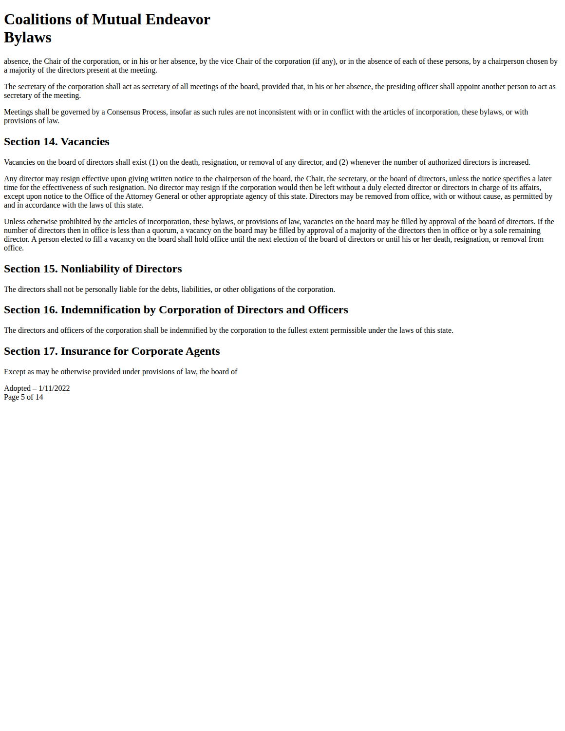Coalitions of Mutual Endeavor
Bylaws
absence, the Chair of the corporation, or in his or her absence, by the vice Chair of the corporation (if any), or in the absence of each of these persons, by a chairperson chosen by a majority of the directors present at the meeting.
The secretary of the corporation shall act as secretary of all meetings of the board, provided that, in his or her absence, the presiding officer shall appoint another person to act as secretary of the meeting.
Meetings shall be governed by a Consensus Process, insofar as such rules are not inconsistent with or in conflict with the articles of incorporation, these bylaws, or with provisions of law.
Section 14. Vacancies
Vacancies on the board of directors shall exist (1) on the death, resignation, or removal of any director, and (2) whenever the number of authorized directors is increased.
Any director may resign effective upon giving written notice to the chairperson of the board, the Chair, the secretary, or the board of directors, unless the notice specifies a later time for the effectiveness of such resignation. No director may resign if the corporation would then be left without a duly elected director or directors in charge of its affairs, except upon notice to the Office of the Attorney General or other appropriate agency of this state. Directors may be removed from office, with or without cause, as permitted by and in accordance with the laws of this state.
Unless otherwise prohibited by the articles of incorporation, these bylaws, or provisions of law, vacancies on the board may be filled by approval of the board of directors. If the number of directors then in office is less than a quorum, a vacancy on the board may be filled by approval of a majority of the directors then in office or by a sole remaining director. A person elected to fill a vacancy on the board shall hold office until the next election of the board of directors or until his or her death, resignation, or removal from office.
Section 15. Nonliability of Directors
The directors shall not be personally liable for the debts, liabilities, or other obligations of the corporation.
Section 16. Indemnification by Corporation of Directors and Officers
The directors and officers of the corporation shall be indemnified by the corporation to the fullest extent permissible under the laws of this state.
Section 17. Insurance for Corporate Agents
Except as may be otherwise provided under provisions of law, the board of
Adopted – 1/11/2022
Page 5 of 14